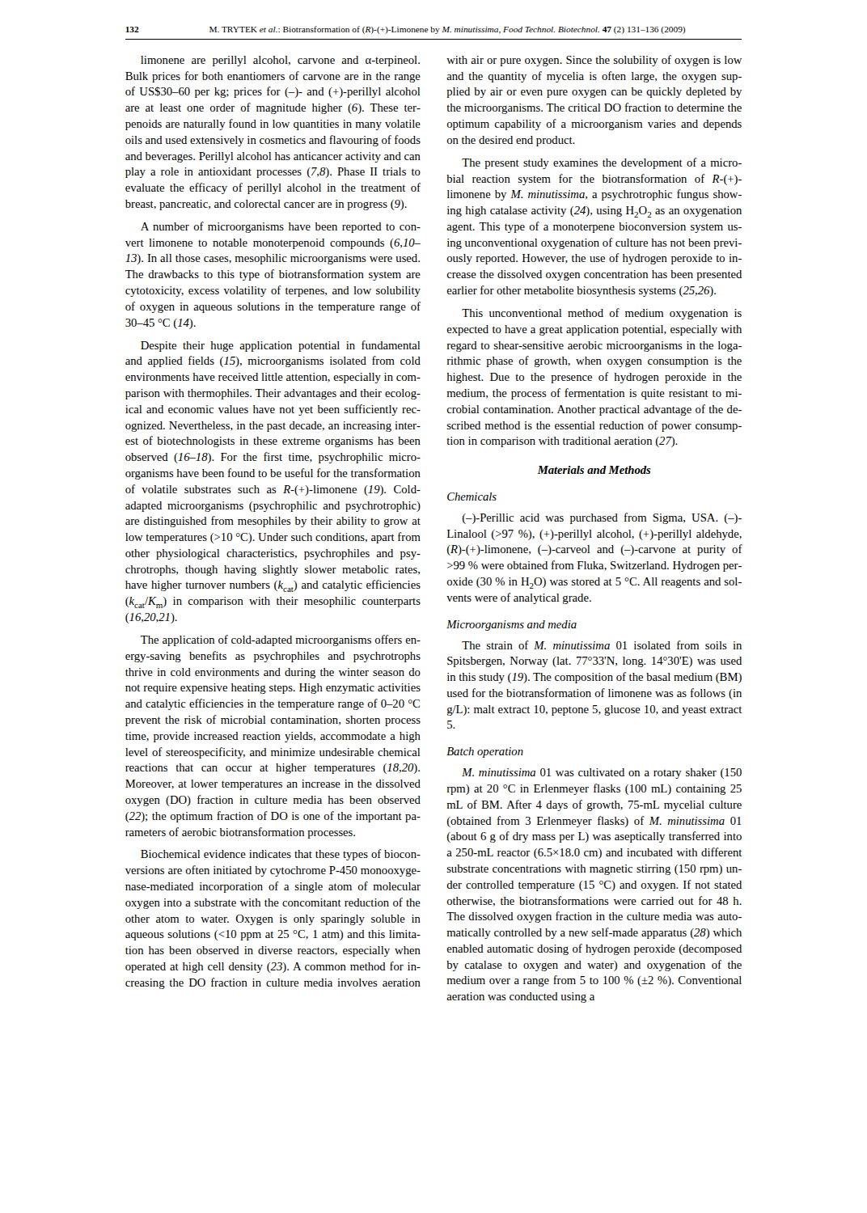132 M. TRYTEK et al.: Biotransformation of (R)-(+)-Limonene by M. minutissima, Food Technol. Biotechnol. 47 (2) 131–136 (2009)
limonene are perillyl alcohol, carvone and α-terpineol. Bulk prices for both enantiomers of carvone are in the range of US$30–60 per kg; prices for (–)- and (+)-perillyl alcohol are at least one order of magnitude higher (6). These terpenoids are naturally found in low quantities in many volatile oils and used extensively in cosmetics and flavouring of foods and beverages. Perillyl alcohol has anticancer activity and can play a role in antioxidant processes (7,8). Phase II trials to evaluate the efficacy of perillyl alcohol in the treatment of breast, pancreatic, and colorectal cancer are in progress (9).
A number of microorganisms have been reported to convert limonene to notable monoterpenoid compounds (6,10–13). In all those cases, mesophilic microorganisms were used. The drawbacks to this type of biotransformation system are cytotoxicity, excess volatility of terpenes, and low solubility of oxygen in aqueous solutions in the temperature range of 30–45 °C (14).
Despite their huge application potential in fundamental and applied fields (15), microorganisms isolated from cold environments have received little attention, especially in comparison with thermophiles. Their advantages and their ecological and economic values have not yet been sufficiently recognized. Nevertheless, in the past decade, an increasing interest of biotechnologists in these extreme organisms has been observed (16–18). For the first time, psychrophilic microorganisms have been found to be useful for the transformation of volatile substrates such as R-(+)-limonene (19). Cold-adapted microorganisms (psychrophilic and psychrotrophic) are distinguished from mesophiles by their ability to grow at low temperatures (>10 °C). Under such conditions, apart from other physiological characteristics, psychrophiles and psychrotrophs, though having slightly slower metabolic rates, have higher turnover numbers (kcat) and catalytic efficiencies (kcat/Km) in comparison with their mesophilic counterparts (16,20,21).
The application of cold-adapted microorganisms offers energy-saving benefits as psychrophiles and psychrotrophs thrive in cold environments and during the winter season do not require expensive heating steps. High enzymatic activities and catalytic efficiencies in the temperature range of 0–20 °C prevent the risk of microbial contamination, shorten process time, provide increased reaction yields, accommodate a high level of stereospecificity, and minimize undesirable chemical reactions that can occur at higher temperatures (18,20). Moreover, at lower temperatures an increase in the dissolved oxygen (DO) fraction in culture media has been observed (22); the optimum fraction of DO is one of the important parameters of aerobic biotransformation processes.
Biochemical evidence indicates that these types of bioconversions are often initiated by cytochrome P-450 monooxygenase-mediated incorporation of a single atom of molecular oxygen into a substrate with the concomitant reduction of the other atom to water. Oxygen is only sparingly soluble in aqueous solutions (<10 ppm at 25 °C, 1 atm) and this limitation has been observed in diverse reactors, especially when operated at high cell density (23). A common method for increasing the DO fraction in culture media involves aeration with air or pure oxygen. Since the solubility of oxygen is low and the quantity of mycelia is often large, the oxygen supplied by air or even pure oxygen can be quickly depleted by the microorganisms. The critical DO fraction to determine the optimum capability of a microorganism varies and depends on the desired end product.
The present study examines the development of a microbial reaction system for the biotransformation of R-(+)-limonene by M. minutissima, a psychrotrophic fungus showing high catalase activity (24), using H2O2 as an oxygenation agent. This type of a monoterpene bioconversion system using unconventional oxygenation of culture has not been previously reported. However, the use of hydrogen peroxide to increase the dissolved oxygen concentration has been presented earlier for other metabolite biosynthesis systems (25,26).
This unconventional method of medium oxygenation is expected to have a great application potential, especially with regard to shear-sensitive aerobic microorganisms in the logarithmic phase of growth, when oxygen consumption is the highest. Due to the presence of hydrogen peroxide in the medium, the process of fermentation is quite resistant to microbial contamination. Another practical advantage of the described method is the essential reduction of power consumption in comparison with traditional aeration (27).
Materials and Methods
Chemicals
(–)-Perillic acid was purchased from Sigma, USA. (–)-Linalool (>97 %), (+)-perillyl alcohol, (+)-perillyl aldehyde, (R)-(+)-limonene, (–)-carveol and (–)-carvone at purity of >99 % were obtained from Fluka, Switzerland. Hydrogen peroxide (30 % in H2O) was stored at 5 °C. All reagents and solvents were of analytical grade.
Microorganisms and media
The strain of M. minutissima 01 isolated from soils in Spitsbergen, Norway (lat. 77°33'N, long. 14°30'E) was used in this study (19). The composition of the basal medium (BM) used for the biotransformation of limonene was as follows (in g/L): malt extract 10, peptone 5, glucose 10, and yeast extract 5.
Batch operation
M. minutissima 01 was cultivated on a rotary shaker (150 rpm) at 20 °C in Erlenmeyer flasks (100 mL) containing 25 mL of BM. After 4 days of growth, 75-mL mycelial culture (obtained from 3 Erlenmeyer flasks) of M. minutissima 01 (about 6 g of dry mass per L) was aseptically transferred into a 250-mL reactor (6.5×18.0 cm) and incubated with different substrate concentrations with magnetic stirring (150 rpm) under controlled temperature (15 °C) and oxygen. If not stated otherwise, the biotransformations were carried out for 48 h. The dissolved oxygen fraction in the culture media was automatically controlled by a new self-made apparatus (28) which enabled automatic dosing of hydrogen peroxide (decomposed by catalase to oxygen and water) and oxygenation of the medium over a range from 5 to 100 % (±2 %). Conventional aeration was conducted using a